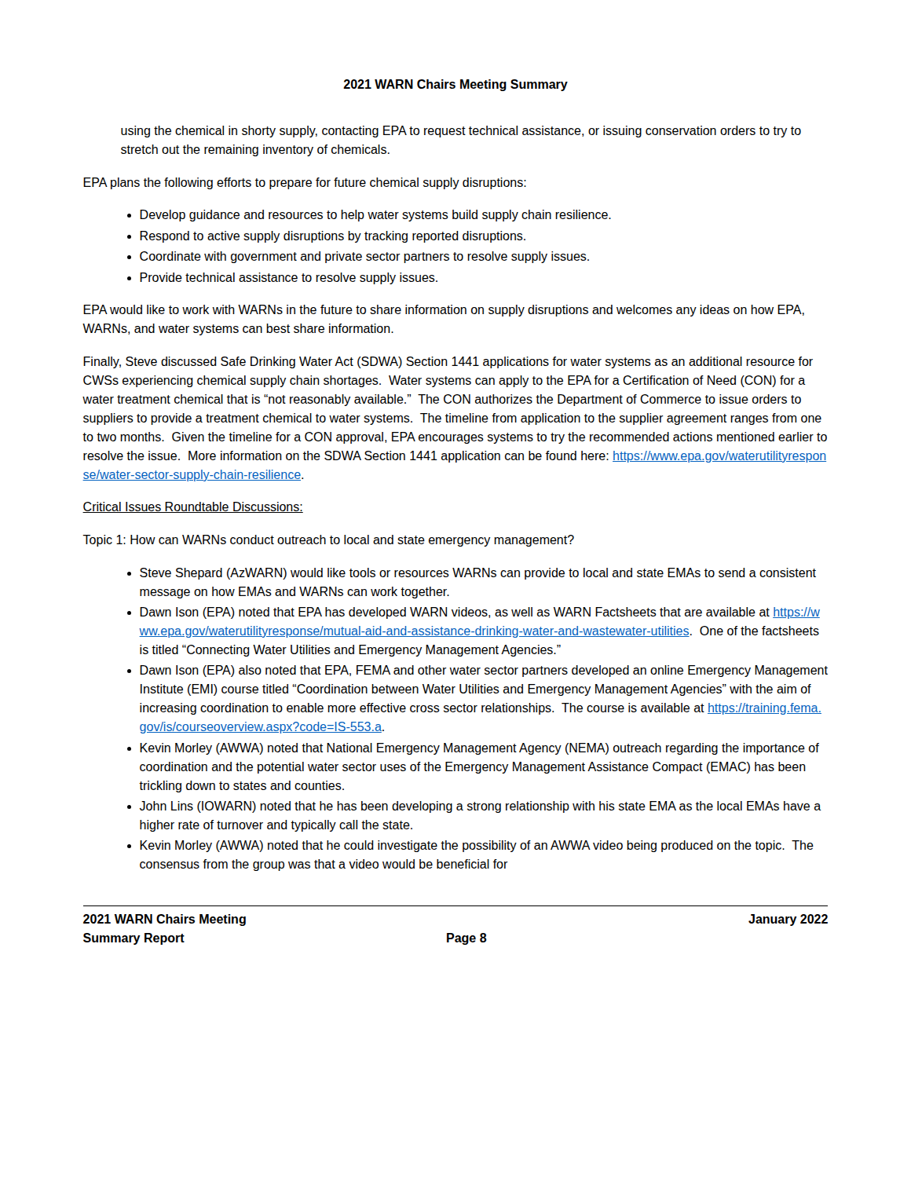2021 WARN Chairs Meeting Summary
using the chemical in shorty supply, contacting EPA to request technical assistance, or issuing conservation orders to try to stretch out the remaining inventory of chemicals.
EPA plans the following efforts to prepare for future chemical supply disruptions:
Develop guidance and resources to help water systems build supply chain resilience.
Respond to active supply disruptions by tracking reported disruptions.
Coordinate with government and private sector partners to resolve supply issues.
Provide technical assistance to resolve supply issues.
EPA would like to work with WARNs in the future to share information on supply disruptions and welcomes any ideas on how EPA, WARNs, and water systems can best share information.
Finally, Steve discussed Safe Drinking Water Act (SDWA) Section 1441 applications for water systems as an additional resource for CWSs experiencing chemical supply chain shortages. Water systems can apply to the EPA for a Certification of Need (CON) for a water treatment chemical that is “not reasonably available.” The CON authorizes the Department of Commerce to issue orders to suppliers to provide a treatment chemical to water systems. The timeline from application to the supplier agreement ranges from one to two months. Given the timeline for a CON approval, EPA encourages systems to try the recommended actions mentioned earlier to resolve the issue. More information on the SDWA Section 1441 application can be found here: https://www.epa.gov/waterutilityresponse/water-sector-supply-chain-resilience.
Critical Issues Roundtable Discussions:
Topic 1: How can WARNs conduct outreach to local and state emergency management?
Steve Shepard (AzWARN) would like tools or resources WARNs can provide to local and state EMAs to send a consistent message on how EMAs and WARNs can work together.
Dawn Ison (EPA) noted that EPA has developed WARN videos, as well as WARN Factsheets that are available at https://www.epa.gov/waterutilityresponse/mutual-aid-and-assistance-drinking-water-and-wastewater-utilities. One of the factsheets is titled “Connecting Water Utilities and Emergency Management Agencies.”
Dawn Ison (EPA) also noted that EPA, FEMA and other water sector partners developed an online Emergency Management Institute (EMI) course titled “Coordination between Water Utilities and Emergency Management Agencies” with the aim of increasing coordination to enable more effective cross sector relationships. The course is available at https://training.fema.gov/is/courseoverview.aspx?code=IS-553.a.
Kevin Morley (AWWA) noted that National Emergency Management Agency (NEMA) outreach regarding the importance of coordination and the potential water sector uses of the Emergency Management Assistance Compact (EMAC) has been trickling down to states and counties.
John Lins (IOWARN) noted that he has been developing a strong relationship with his state EMA as the local EMAs have a higher rate of turnover and typically call the state.
Kevin Morley (AWWA) noted that he could investigate the possibility of an AWWA video being produced on the topic. The consensus from the group was that a video would be beneficial for
2021 WARN Chairs Meeting January 2022
Summary Report Page 8 January 2022